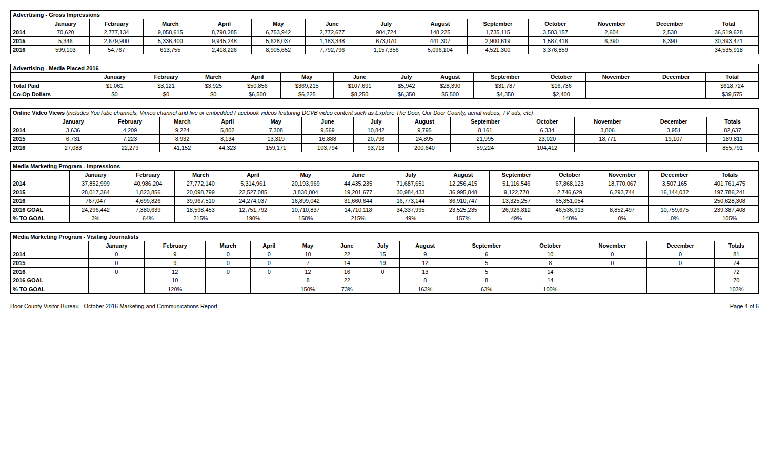Advertising - Gross Impressions
| | January | February | March | April | May | June | July | August | September | October | November | December | Total |
| --- | --- | --- | --- | --- | --- | --- | --- | --- | --- | --- | --- | --- | --- |
| 2014 | 70,620 | 2,777,134 | 9,058,615 | 8,790,285 | 6,753,942 | 2,772,677 | 904,724 | 148,225 | 1,735,115 | 3,503,157 | 2,604 | 2,530 | 36,519,628 |
| 2015 | 5,346 | 2,679,900 | 5,336,400 | 9,945,248 | 5,628,037 | 1,183,348 | 673,070 | 441,307 | 2,900,619 | 1,587,416 | 6,390 | 6,390 | 30,393,471 |
| 2016 | 599,103 | 54,767 | 613,755 | 2,418,226 | 8,905,652 | 7,792,796 | 1,157,356 | 5,096,104 | 4,521,300 | 3,376,859 | | | 34,535,918 |
Advertising - Media Placed 2016
| | January | February | March | April | May | June | July | August | September | October | November | December | Total |
| --- | --- | --- | --- | --- | --- | --- | --- | --- | --- | --- | --- | --- | --- |
| Total Paid | $1,061 | $3,121 | $3,925 | $50,856 | $369,215 | $107,691 | $5,942 | $28,390 | $31,787 | $16,736 | | | $618,724 |
| Co-Op Dollars | $0 | $0 | $0 | $6,500 | $6,225 | $8,250 | $6,350 | $5,500 | $4,350 | $2,400 | | | $39,575 |
Online Video Views (includes YouTube channels, Vimeo channel and live or embedded Facebook videos featuring DCVB video content such as Explore The Door, Our Door County, aerial videos, TV ads, etc)
| | January | February | March | April | May | June | July | August | September | October | November | December | Totals |
| --- | --- | --- | --- | --- | --- | --- | --- | --- | --- | --- | --- | --- | --- |
| 2014 | 3,636 | 4,209 | 9,224 | 5,802 | 7,308 | 9,569 | 10,842 | 9,795 | 8,161 | 6,334 | 3,806 | 3,951 | 82,637 |
| 2015 | 6,731 | 7,223 | 8,932 | 8,134 | 13,319 | 16,888 | 20,796 | 24,895 | 21,995 | 23,020 | 18,771 | 19,107 | 189,811 |
| 2016 | 27,083 | 22,279 | 41,152 | 44,323 | 159,171 | 103,794 | 93,713 | 200,640 | 59,224 | 104,412 | | | 855,791 |
Media Marketing Program - Impressions
| | January | February | March | April | May | June | July | August | September | October | November | December | Totals |
| --- | --- | --- | --- | --- | --- | --- | --- | --- | --- | --- | --- | --- | --- |
| 2014 | 37,852,999 | 40,986,204 | 27,772,140 | 5,314,961 | 20,193,969 | 44,435,235 | 71,687,651 | 12,256,415 | 51,116,546 | 67,868,123 | 18,770,067 | 3,507,165 | 401,761,475 |
| 2015 | 28,017,364 | 1,823,856 | 20,098,799 | 22,527,085 | 3,830,004 | 19,201,677 | 30,984,433 | 36,995,848 | 9,122,770 | 2,746,629 | 6,293,744 | 16,144,032 | 197,786,241 |
| 2016 | 767,047 | 4,699,826 | 39,967,510 | 24,274,037 | 16,899,042 | 31,660,644 | 16,773,144 | 36,910,747 | 13,325,257 | 65,351,054 | | | 250,628,308 |
| 2016 GOAL | 24,296,442 | 7,380,639 | 18,598,453 | 12,751,792 | 10,710,837 | 14,710,118 | 34,337,995 | 23,525,235 | 26,926,812 | 46,536,913 | 8,852,497 | 10,759,675 | 239,387,408 |
| % TO GOAL | 3% | 64% | 215% | 190% | 158% | 215% | 49% | 157% | 49% | 140% | 0% | 0% | 105% |
Media Marketing Program - Visiting Journalists
| | January | February | March | April | May | June | July | August | September | October | November | December | Totals |
| --- | --- | --- | --- | --- | --- | --- | --- | --- | --- | --- | --- | --- | --- |
| 2014 | 0 | 9 | 0 | 0 | 10 | 22 | 15 | 9 | 6 | 10 | 0 | 0 | 81 |
| 2015 | 0 | 9 | 0 | 0 | 7 | 14 | 19 | 12 | 5 | 8 | 0 | 0 | 74 |
| 2016 | 0 | 12 | 0 | 0 | 12 | 16 | 0 | 13 | 5 | 14 | | | 72 |
| 2016 GOAL | | 10 | | | 8 | 22 | | 8 | 8 | 14 | | | 70 |
| % TO GOAL | | 120% | | | 150% | 73% | | 163% | 63% | 100% | | | 103% |
Door County Visitor Bureau - October 2016 Marketing and Communications Report Page 4 of 6